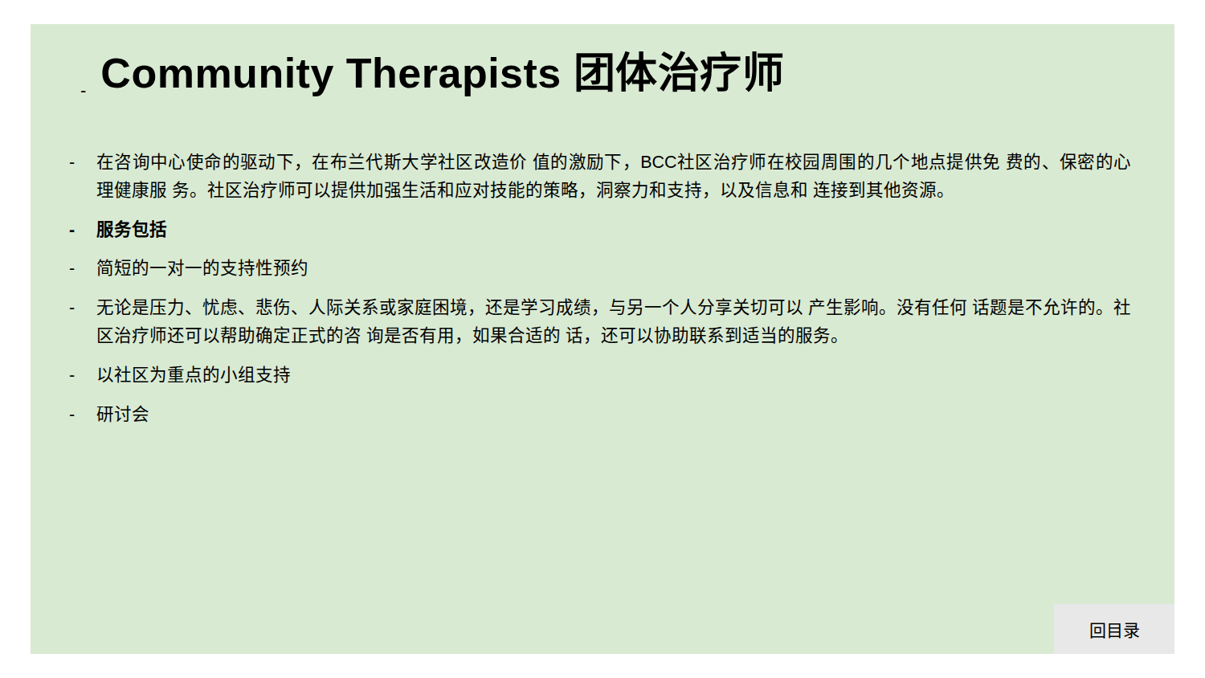-
Community Therapists 团体治疗师
在咨询中心使命的驱动下，在布兰代斯大学社区改造价 值的激励下，BCC社区治疗师在校园周围的几个地点提供免 费的、保密的心理健康服 务。社区治疗师可以提供加强生活和应对技能的策略，洞察力和支持，以及信息和 连接到其他资源。
服务包括
简短的一对一的支持性预约
无论是压力、忧虑、悲伤、人际关系或家庭困境，还是学习成绩，与另一个人分享关切可以 产生影响。没有任何 话题是不允许的。社区治疗师还可以帮助确定正式的咨 询是否有用，如果合适的 话，还可以协助联系到适当的服务。
以社区为重点的小组支持
研讨会
回目录